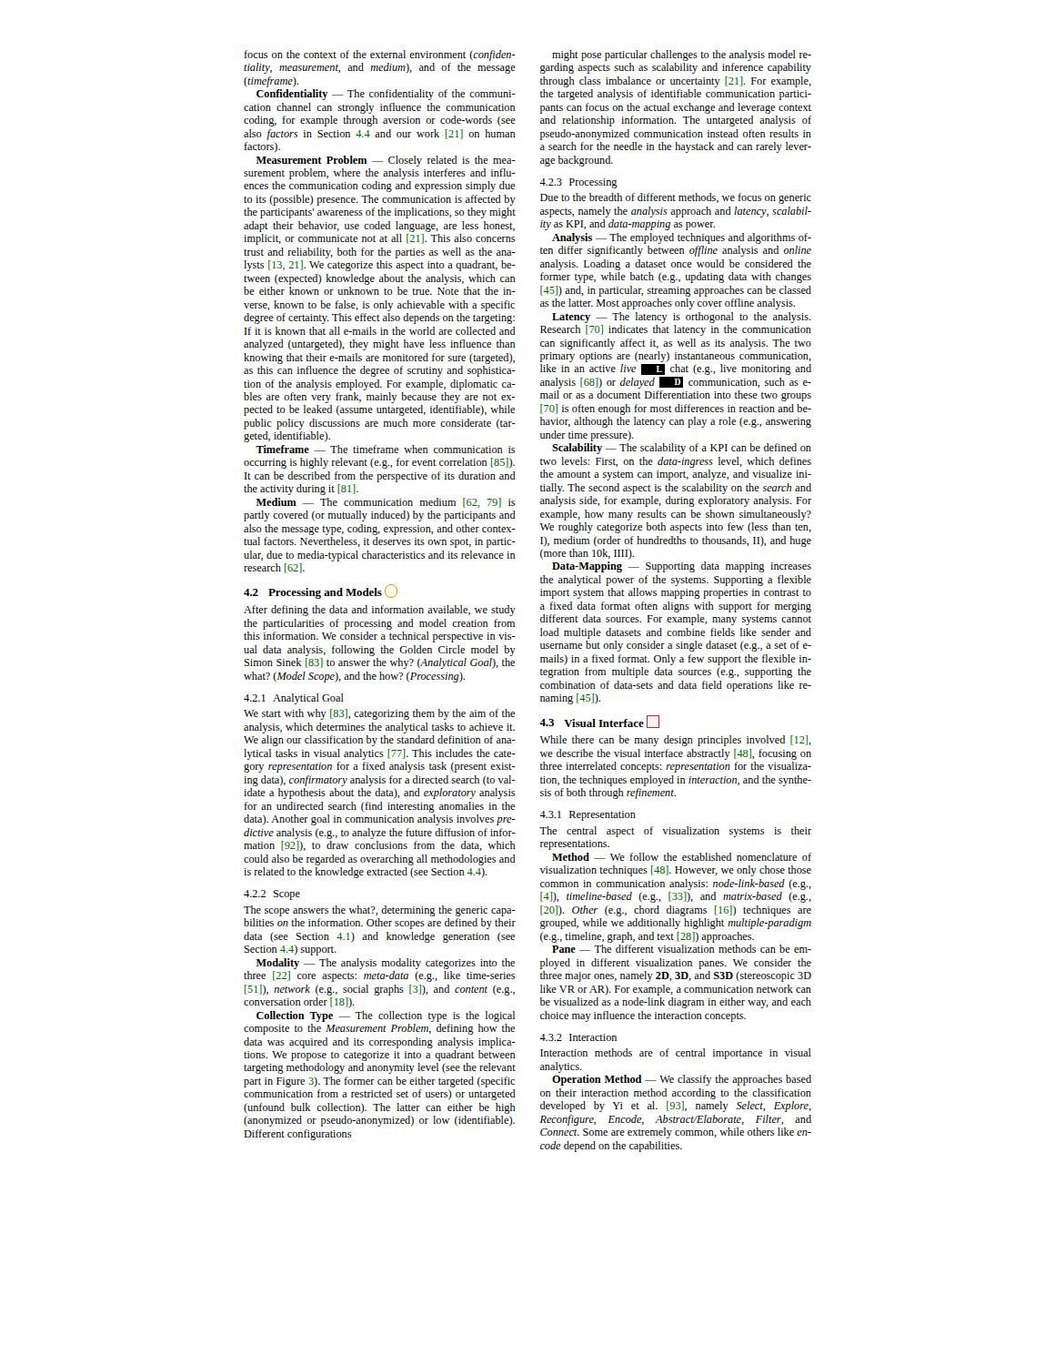focus on the context of the external environment (confidentiality, measurement, and medium), and of the message (timeframe).
Confidentiality — The confidentiality of the communication channel can strongly influence the communication coding, for example through aversion or code-words (see also factors in Section 4.4 and our work [21] on human factors).
Measurement Problem — Closely related is the measurement problem, where the analysis interferes and influences the communication coding and expression simply due to its (possible) presence. The communication is affected by the participants' awareness of the implications, so they might adapt their behavior, use coded language, are less honest, implicit, or communicate not at all [21]. This also concerns trust and reliability, both for the parties as well as the analysts [13, 21]. We categorize this aspect into a quadrant, between (expected) knowledge about the analysis, which can be either known or unknown to be true. Note that the inverse, known to be false, is only achievable with a specific degree of certainty. This effect also depends on the targeting: If it is known that all e-mails in the world are collected and analyzed (untargeted), they might have less influence than knowing that their e-mails are monitored for sure (targeted), as this can influence the degree of scrutiny and sophistication of the analysis employed. For example, diplomatic cables are often very frank, mainly because they are not expected to be leaked (assume untargeted, identifiable), while public policy discussions are much more considerate (targeted, identifiable).
Timeframe — The timeframe when communication is occurring is highly relevant (e.g., for event correlation [85]). It can be described from the perspective of its duration and the activity during it [81].
Medium — The communication medium [62, 79] is partly covered (or mutually induced) by the participants and also the message type, coding, expression, and other contextual factors. Nevertheless, it deserves its own spot, in particular, due to media-typical characteristics and its relevance in research [62].
4.2 Processing and Models
After defining the data and information available, we study the particularities of processing and model creation from this information. We consider a technical perspective in visual data analysis, following the Golden Circle model by Simon Sinek [83] to answer the why? (Analytical Goal), the what? (Model Scope), and the how? (Processing).
4.2.1 Analytical Goal
We start with why [83], categorizing them by the aim of the analysis, which determines the analytical tasks to achieve it. We align our classification by the standard definition of analytical tasks in visual analytics [77]. This includes the category representation for a fixed analysis task (present existing data), confirmatory analysis for a directed search (to validate a hypothesis about the data), and exploratory analysis for an undirected search (find interesting anomalies in the data). Another goal in communication analysis involves predictive analysis (e.g., to analyze the future diffusion of information [92]), to draw conclusions from the data, which could also be regarded as overarching all methodologies and is related to the knowledge extracted (see Section 4.4).
4.2.2 Scope
The scope answers the what?, determining the generic capabilities on the information. Other scopes are defined by their data (see Section 4.1) and knowledge generation (see Section 4.4) support.
Modality — The analysis modality categorizes into the three [22] core aspects: meta-data (e.g., like time-series [51]), network (e.g., social graphs [3]), and content (e.g., conversation order [18]).
Collection Type — The collection type is the logical composite to the Measurement Problem, defining how the data was acquired and its corresponding analysis implications. We propose to categorize it into a quadrant between targeting methodology and anonymity level (see the relevant part in Figure 3). The former can be either targeted (specific communication from a restricted set of users) or untargeted (unfound bulk collection). The latter can either be high (anonymized or pseudo-anonymized) or low (identifiable). Different configurations
might pose particular challenges to the analysis model regarding aspects such as scalability and inference capability through class imbalance or uncertainty [21]. For example, the targeted analysis of identifiable communication participants can focus on the actual exchange and leverage context and relationship information. The untargeted analysis of pseudo-anonymized communication instead often results in a search for the needle in the haystack and can rarely leverage background.
4.2.3 Processing
Due to the breadth of different methods, we focus on generic aspects, namely the analysis approach and latency, scalability as KPI, and data-mapping as power.
Analysis — The employed techniques and algorithms often differ significantly between offline analysis and online analysis. Loading a dataset once would be considered the former type, while batch (e.g., updating data with changes [45]) and, in particular, streaming approaches can be classed as the latter. Most approaches only cover offline analysis.
Latency — The latency is orthogonal to the analysis. Research [70] indicates that latency in the communication can significantly affect it, as well as its analysis. The two primary options are (nearly) instantaneous communication, like in an active live L chat (e.g., live monitoring and analysis [68]) or delayed D communication, such as e-mail or as a document Differentiation into these two groups [70] is often enough for most differences in reaction and behavior, although the latency can play a role (e.g., answering under time pressure).
Scalability — The scalability of a KPI can be defined on two levels: First, on the data-ingress level, which defines the amount a system can import, analyze, and visualize initially. The second aspect is the scalability on the search and analysis side, for example, during exploratory analysis. For example, how many results can be shown simultaneously? We roughly categorize both aspects into few (less than ten, I), medium (order of hundredths to thousands, II), and huge (more than 10k, IIII).
Data-Mapping — Supporting data mapping increases the analytical power of the systems. Supporting a flexible import system that allows mapping properties in contrast to a fixed data format often aligns with support for merging different data sources. For example, many systems cannot load multiple datasets and combine fields like sender and username but only consider a single dataset (e.g., a set of e-mails) in a fixed format. Only a few support the flexible integration from multiple data sources (e.g., supporting the combination of data-sets and data field operations like renaming [45]).
4.3 Visual Interface
While there can be many design principles involved [12], we describe the visual interface abstractly [48], focusing on three interrelated concepts: representation for the visualization, the techniques employed in interaction, and the synthesis of both through refinement.
4.3.1 Representation
The central aspect of visualization systems is their representations.
Method — We follow the established nomenclature of visualization techniques [48]. However, we only chose those common in communication analysis: node-link-based (e.g., [4]), timeline-based (e.g., [33]), and matrix-based (e.g., [20]). Other (e.g., chord diagrams [16]) techniques are grouped, while we additionally highlight multiple-paradigm (e.g., timeline, graph, and text [28]) approaches.
Pane — The different visualization methods can be employed in different visualization panes. We consider the three major ones, namely 2D, 3D, and S3D (stereoscopic 3D like VR or AR). For example, a communication network can be visualized as a node-link diagram in either way, and each choice may influence the interaction concepts.
4.3.2 Interaction
Interaction methods are of central importance in visual analytics.
Operation Method — We classify the approaches based on their interaction method according to the classification developed by Yi et al. [93], namely Select, Explore, Reconfigure, Encode, Abstract/Elaborate, Filter, and Connect. Some are extremely common, while others like encode depend on the capabilities.